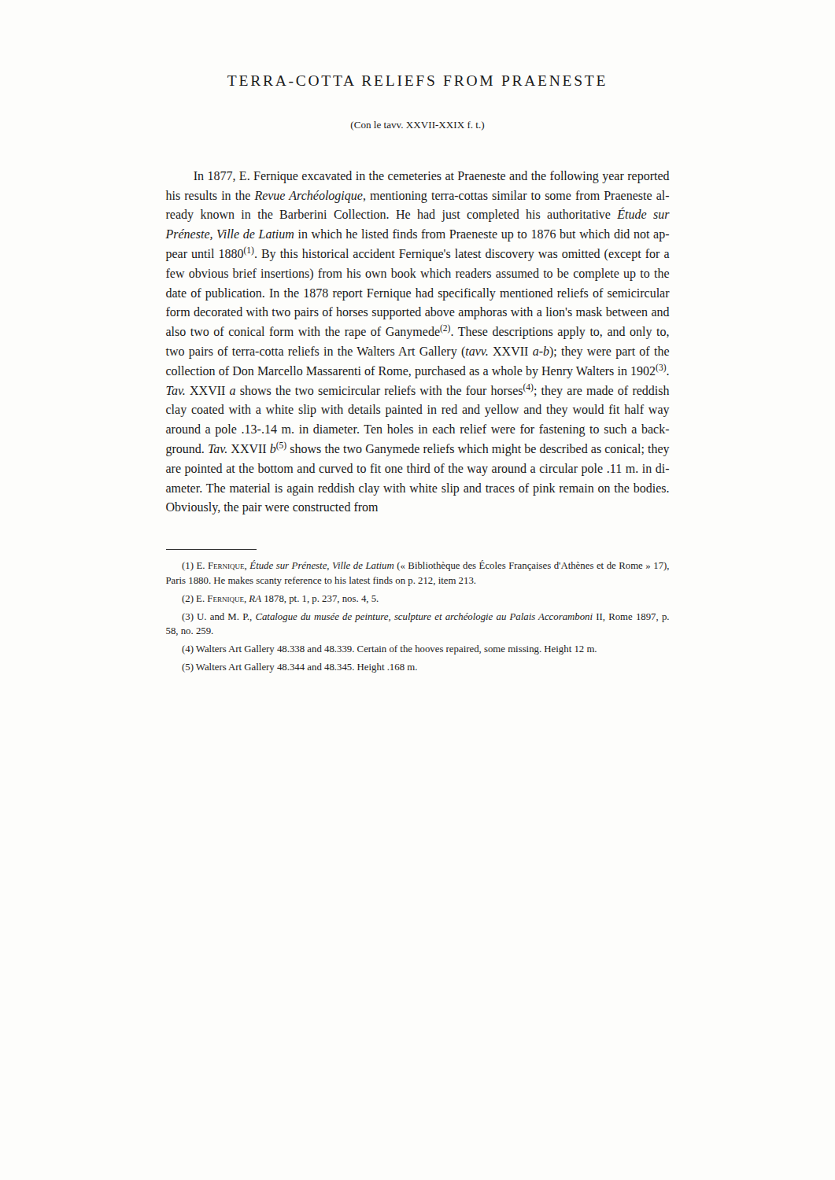Terra-Cotta Reliefs from Praeneste
(Con le tavv. XXVII-XXIX f. t.)
In 1877, E. Fernique excavated in the cemeteries at Praeneste and the following year reported his results in the Revue Archéologique, mentioning terra-cottas similar to some from Praeneste already known in the Barberini Collection. He had just completed his authoritative Étude sur Préneste, Ville de Latium in which he listed finds from Praeneste up to 1876 but which did not appear until 1880(1). By this historical accident Fernique's latest discovery was omitted (except for a few obvious brief insertions) from his own book which readers assumed to be complete up to the date of publication. In the 1878 report Fernique had specifically mentioned reliefs of semicircular form decorated with two pairs of horses supported above amphoras with a lion's mask between and also two of conical form with the rape of Ganymede(2). These descriptions apply to, and only to, two pairs of terra-cotta reliefs in the Walters Art Gallery (tavv. XXVII a-b); they were part of the collection of Don Marcello Massarenti of Rome, purchased as a whole by Henry Walters in 1902(3). Tav. XXVII a shows the two semicircular reliefs with the four horses(4); they are made of reddish clay coated with a white slip with details painted in red and yellow and they would fit half way around a pole .13-.14 m. in diameter. Ten holes in each relief were for fastening to such a background. Tav. XXVII b(5) shows the two Ganymede reliefs which might be described as conical; they are pointed at the bottom and curved to fit one third of the way around a circular pole .11 m. in diameter. The material is again reddish clay with white slip and traces of pink remain on the bodies. Obviously, the pair were constructed from
(1) E. Fernique, Étude sur Préneste, Ville de Latium (« Bibliothèque des Écoles Françaises d'Athènes et de Rome » 17), Paris 1880. He makes scanty reference to his latest finds on p. 212, item 213.
(2) E. Fernique, RA 1878, pt. 1, p. 237, nos. 4, 5.
(3) U. and M. P., Catalogue du musée de peinture, sculpture et archéologie au Palais Accoramboni II, Rome 1897, p. 58, no. 259.
(4) Walters Art Gallery 48.338 and 48.339. Certain of the hooves repaired, some missing. Height 12 m.
(5) Walters Art Gallery 48.344 and 48.345. Height .168 m.